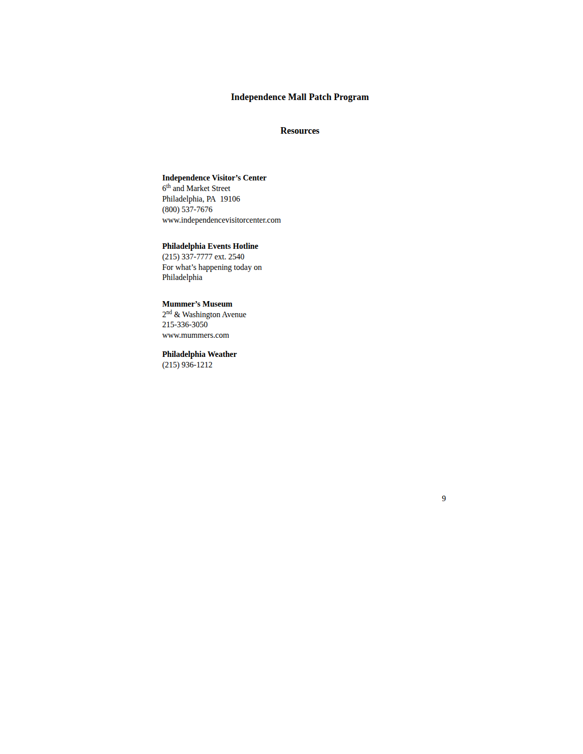Independence Mall Patch Program
Resources
Independence Visitor’s Center
6th and Market Street
Philadelphia, PA 19106
(800) 537-7676
www.independencevisitorcenter.com
Philadelphia Events Hotline
(215) 337-7777 ext. 2540
For what’s happening today on
Philadelphia
Mummer’s Museum
2nd & Washington Avenue
215-336-3050
www.mummers.com
Philadelphia Weather
(215) 936-1212
9